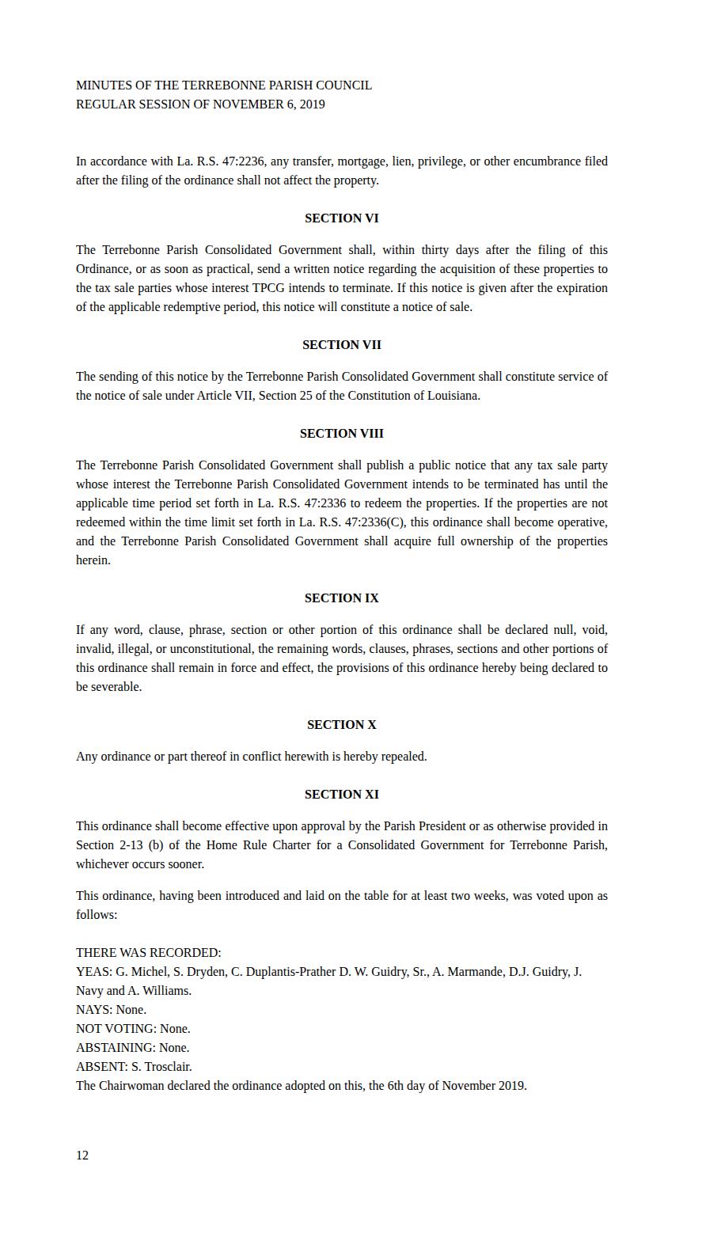Minutes of the Terrebonne Parish Council
Regular Session of November 6, 2019
In accordance with La. R.S. 47:2236, any transfer, mortgage, lien, privilege, or other encumbrance filed after the filing of the ordinance shall not affect the property.
Section VI
The Terrebonne Parish Consolidated Government shall, within thirty days after the filing of this Ordinance, or as soon as practical, send a written notice regarding the acquisition of these properties to the tax sale parties whose interest TPCG intends to terminate. If this notice is given after the expiration of the applicable redemptive period, this notice will constitute a notice of sale.
Section VII
The sending of this notice by the Terrebonne Parish Consolidated Government shall constitute service of the notice of sale under Article VII, Section 25 of the Constitution of Louisiana.
Section VIII
The Terrebonne Parish Consolidated Government shall publish a public notice that any tax sale party whose interest the Terrebonne Parish Consolidated Government intends to be terminated has until the applicable time period set forth in La. R.S. 47:2336 to redeem the properties. If the properties are not redeemed within the time limit set forth in La. R.S. 47:2336(C), this ordinance shall become operative, and the Terrebonne Parish Consolidated Government shall acquire full ownership of the properties herein.
Section IX
If any word, clause, phrase, section or other portion of this ordinance shall be declared null, void, invalid, illegal, or unconstitutional, the remaining words, clauses, phrases, sections and other portions of this ordinance shall remain in force and effect, the provisions of this ordinance hereby being declared to be severable.
Section X
Any ordinance or part thereof in conflict herewith is hereby repealed.
Section XI
This ordinance shall become effective upon approval by the Parish President or as otherwise provided in Section 2-13 (b) of the Home Rule Charter for a Consolidated Government for Terrebonne Parish, whichever occurs sooner.
This ordinance, having been introduced and laid on the table for at least two weeks, was voted upon as follows:
THERE WAS RECORDED:
YEAS: G. Michel, S. Dryden, C. Duplantis-Prather D. W. Guidry, Sr., A. Marmande, D.J. Guidry, J. Navy and A. Williams.
NAYS: None.
NOT VOTING: None.
ABSTAINING: None.
ABSENT: S. Trosclair.
The Chairwoman declared the ordinance adopted on this, the 6th day of November 2019.
12